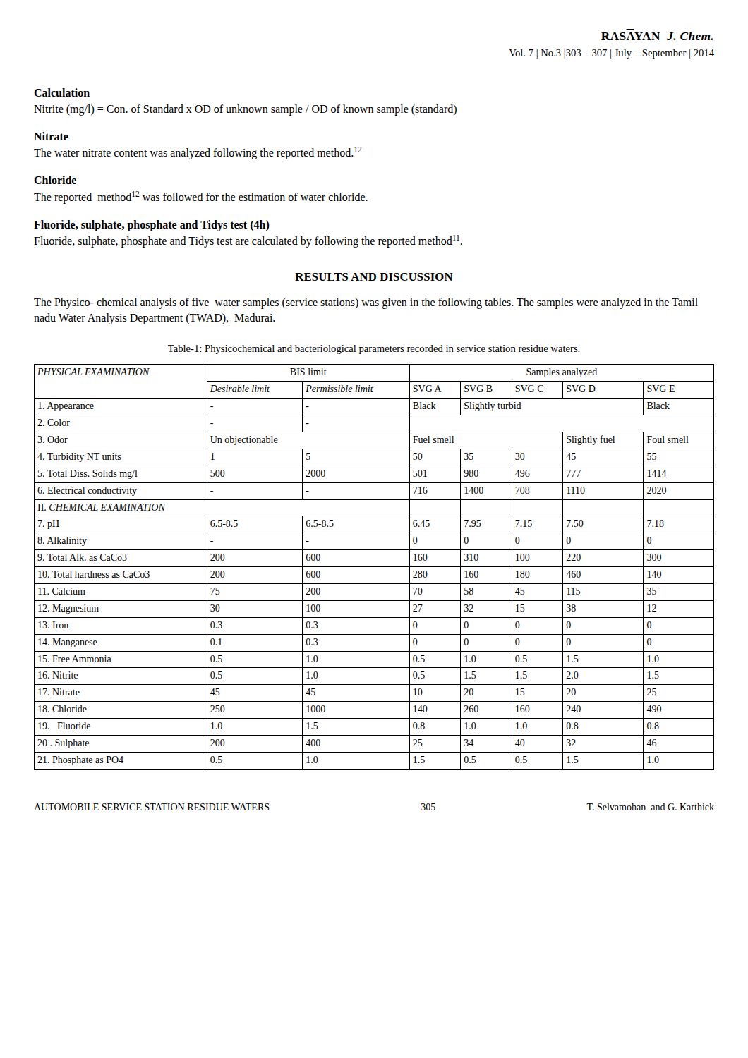RASAYAN J. Chem.
Vol. 7 | No.3 |303 – 307 | July – September | 2014
Calculation
Nitrite (mg/l) = Con. of Standard x OD of unknown sample / OD of known sample (standard)
Nitrate
The water nitrate content was analyzed following the reported method.12
Chloride
The reported method12 was followed for the estimation of water chloride.
Fluoride, sulphate, phosphate and Tidys test (4h)
Fluoride, sulphate, phosphate and Tidys test are calculated by following the reported method11.
RESULTS AND DISCUSSION
The Physico- chemical analysis of five water samples (service stations) was given in the following tables. The samples were analyzed in the Tamil nadu Water Analysis Department (TWAD), Madurai.
Table-1: Physicochemical and bacteriological parameters recorded in service station residue waters.
| PHYSICAL EXAMINATION | BIS limit | Samples analyzed |
| Desirable limit | Permissible limit | SVG A | SVG B | SVG C | SVG D | SVG E |
| 1. Appearance | - | - | Black | Slightly turbid | Black |
| 2. Color | - | - | |
| 3. Odor | Un objectionable | Fuel smell | Slightly fuel | Foul smell |
| 4. Turbidity NT units | 1 | 5 | 50 | 35 | 30 | 45 | 55 |
| 5. Total Diss. Solids mg/l | 500 | 2000 | 501 | 980 | 496 | 777 | 1414 |
| 6. Electrical conductivity | - | - | 716 | 1400 | 708 | 1110 | 2020 |
| II. CHEMICAL EXAMINATION | | | | | |
| 7. pH | 6.5-8.5 | 6.5-8.5 | 6.45 | 7.95 | 7.15 | 7.50 | 7.18 |
| 8. Alkalinity | - | - | 0 | 0 | 0 | 0 | 0 |
| 9. Total Alk. as CaCo3 | 200 | 600 | 160 | 310 | 100 | 220 | 300 |
| 10. Total hardness as CaCo3 | 200 | 600 | 280 | 160 | 180 | 460 | 140 |
| 11. Calcium | 75 | 200 | 70 | 58 | 45 | 115 | 35 |
| 12. Magnesium | 30 | 100 | 27 | 32 | 15 | 38 | 12 |
| 13. Iron | 0.3 | 0.3 | 0 | 0 | 0 | 0 | 0 |
| 14. Manganese | 0.1 | 0.3 | 0 | 0 | 0 | 0 | 0 |
| 15. Free Ammonia | 0.5 | 1.0 | 0.5 | 1.0 | 0.5 | 1.5 | 1.0 |
| 16. Nitrite | 0.5 | 1.0 | 0.5 | 1.5 | 1.5 | 2.0 | 1.5 |
| 17. Nitrate | 45 | 45 | 10 | 20 | 15 | 20 | 25 |
| 18. Chloride | 250 | 1000 | 140 | 260 | 160 | 240 | 490 |
| 19. Fluoride | 1.0 | 1.5 | 0.8 | 1.0 | 1.0 | 0.8 | 0.8 |
| 20 . Sulphate | 200 | 400 | 25 | 34 | 40 | 32 | 46 |
| 21. Phosphate as PO4 | 0.5 | 1.0 | 1.5 | 0.5 | 0.5 | 1.5 | 1.0 |
AUTOMOBILE SERVICE STATION RESIDUE WATERS
305
T. Selvamohan and G. Karthick